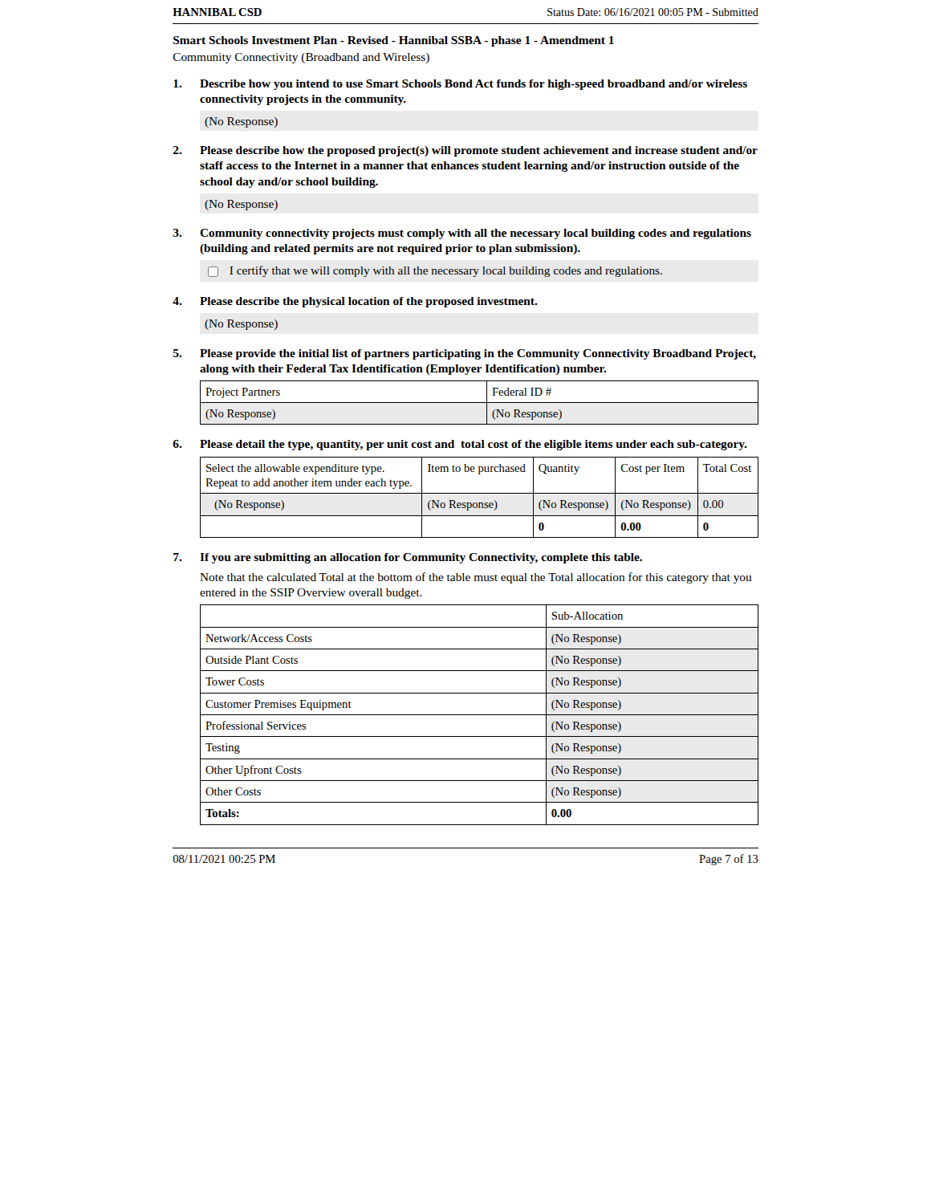HANNIBAL CSD
Status Date: 06/16/2021 00:05 PM - Submitted
Smart Schools Investment Plan - Revised - Hannibal SSBA - phase 1 - Amendment 1
Community Connectivity (Broadband and Wireless)
Describe how you intend to use Smart Schools Bond Act funds for high-speed broadband and/or wireless connectivity projects in the community.
(No Response)
Please describe how the proposed project(s) will promote student achievement and increase student and/or staff access to the Internet in a manner that enhances student learning and/or instruction outside of the school day and/or school building.
(No Response)
Community connectivity projects must comply with all the necessary local building codes and regulations (building and related permits are not required prior to plan submission).
I certify that we will comply with all the necessary local building codes and regulations.
Please describe the physical location of the proposed investment.
(No Response)
Please provide the initial list of partners participating in the Community Connectivity Broadband Project, along with their Federal Tax Identification (Employer Identification) number.
| Project Partners | Federal ID # |
| --- | --- |
| (No Response) | (No Response) |
Please detail the type, quantity, per unit cost and total cost of the eligible items under each sub-category.
| Select the allowable expenditure type. Repeat to add another item under each type. | Item to be purchased | Quantity | Cost per Item | Total Cost |
| --- | --- | --- | --- | --- |
| (No Response) | (No Response) | (No Response) | (No Response) | 0.00 |
| | | 0 | 0.00 | 0 |
If you are submitting an allocation for Community Connectivity, complete this table.
Note that the calculated Total at the bottom of the table must equal the Total allocation for this category that you entered in the SSIP Overview overall budget.
| | Sub-Allocation |
| --- | --- |
| Network/Access Costs | (No Response) |
| Outside Plant Costs | (No Response) |
| Tower Costs | (No Response) |
| Customer Premises Equipment | (No Response) |
| Professional Services | (No Response) |
| Testing | (No Response) |
| Other Upfront Costs | (No Response) |
| Other Costs | (No Response) |
| Totals: | 0.00 |
08/11/2021 00:25 PM
Page 7 of 13